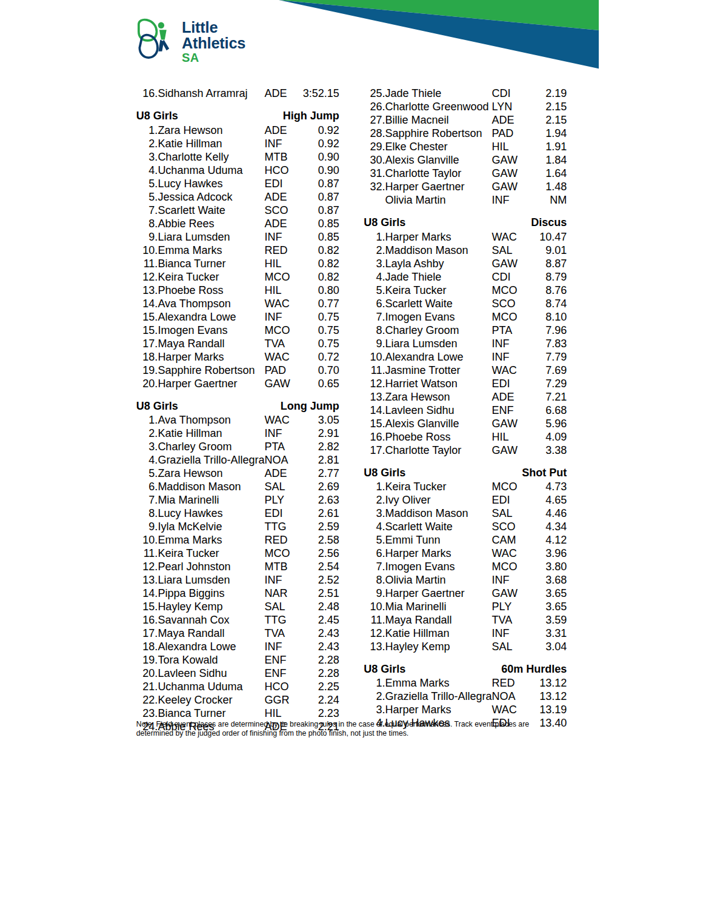Little
Athletics
SA
| 16. | Sidhansh Arramraj | ADE | 3:52.15 |
| U8 Girls | High Jump |
| 1. | Zara Hewson | ADE | 0.92 |
| 2. | Katie Hillman | INF | 0.92 |
| 3. | Charlotte Kelly | MTB | 0.90 |
| 4. | Uchanma Uduma | HCO | 0.90 |
| 5. | Lucy Hawkes | EDI | 0.87 |
| 5. | Jessica Adcock | ADE | 0.87 |
| 7. | Scarlett Waite | SCO | 0.87 |
| 8. | Abbie Rees | ADE | 0.85 |
| 9. | Liara Lumsden | INF | 0.85 |
| 10. | Emma Marks | RED | 0.82 |
| 11. | Bianca Turner | HIL | 0.82 |
| 12. | Keira Tucker | MCO | 0.82 |
| 13. | Phoebe Ross | HIL | 0.80 |
| 14. | Ava Thompson | WAC | 0.77 |
| 15. | Alexandra Lowe | INF | 0.75 |
| 15. | Imogen Evans | MCO | 0.75 |
| 17. | Maya Randall | TVA | 0.75 |
| 18. | Harper Marks | WAC | 0.72 |
| 19. | Sapphire Robertson | PAD | 0.70 |
| 20. | Harper Gaertner | GAW | 0.65 |
| U8 Girls | Long Jump |
| 1. | Ava Thompson | WAC | 3.05 |
| 2. | Katie Hillman | INF | 2.91 |
| 3. | Charley Groom | PTA | 2.82 |
| 4. | Graziella Trillo-Allegra | NOA | 2.81 |
| 5. | Zara Hewson | ADE | 2.77 |
| 6. | Maddison Mason | SAL | 2.69 |
| 7. | Mia Marinelli | PLY | 2.63 |
| 8. | Lucy Hawkes | EDI | 2.61 |
| 9. | Iyla McKelvie | TTG | 2.59 |
| 10. | Emma Marks | RED | 2.58 |
| 11. | Keira Tucker | MCO | 2.56 |
| 12. | Pearl Johnston | MTB | 2.54 |
| 13. | Liara Lumsden | INF | 2.52 |
| 14. | Pippa Biggins | NAR | 2.51 |
| 15. | Hayley Kemp | SAL | 2.48 |
| 16. | Savannah Cox | TTG | 2.45 |
| 17. | Maya Randall | TVA | 2.43 |
| 18. | Alexandra Lowe | INF | 2.43 |
| 19. | Tora Kowald | ENF | 2.28 |
| 20. | Lavleen Sidhu | ENF | 2.28 |
| 21. | Uchanma Uduma | HCO | 2.25 |
| 22. | Keeley Crocker | GGR | 2.24 |
| 23. | Bianca Turner | HIL | 2.23 |
| 24. | Abbie Rees | ADE | 2.21 |
| 25. | Jade Thiele | CDI | 2.19 |
| 26. | Charlotte Greenwood | LYN | 2.15 |
| 27. | Billie Macneil | ADE | 2.15 |
| 28. | Sapphire Robertson | PAD | 1.94 |
| 29. | Elke Chester | HIL | 1.91 |
| 30. | Alexis Glanville | GAW | 1.84 |
| 31. | Charlotte Taylor | GAW | 1.64 |
| 32. | Harper Gaertner | GAW | 1.48 |
| | Olivia Martin | INF | NM |
| U8 Girls | Discus |
| 1. | Harper Marks | WAC | 10.47 |
| 2. | Maddison Mason | SAL | 9.01 |
| 3. | Layla Ashby | GAW | 8.87 |
| 4. | Jade Thiele | CDI | 8.79 |
| 5. | Keira Tucker | MCO | 8.76 |
| 6. | Scarlett Waite | SCO | 8.74 |
| 7. | Imogen Evans | MCO | 8.10 |
| 8. | Charley Groom | PTA | 7.96 |
| 9. | Liara Lumsden | INF | 7.83 |
| 10. | Alexandra Lowe | INF | 7.79 |
| 11. | Jasmine Trotter | WAC | 7.69 |
| 12. | Harriet Watson | EDI | 7.29 |
| 13. | Zara Hewson | ADE | 7.21 |
| 14. | Lavleen Sidhu | ENF | 6.68 |
| 15. | Alexis Glanville | GAW | 5.96 |
| 16. | Phoebe Ross | HIL | 4.09 |
| 17. | Charlotte Taylor | GAW | 3.38 |
| U8 Girls | Shot Put |
| 1. | Keira Tucker | MCO | 4.73 |
| 2. | Ivy Oliver | EDI | 4.65 |
| 3. | Maddison Mason | SAL | 4.46 |
| 4. | Scarlett Waite | SCO | 4.34 |
| 5. | Emmi Tunn | CAM | 4.12 |
| 6. | Harper Marks | WAC | 3.96 |
| 7. | Imogen Evans | MCO | 3.80 |
| 8. | Olivia Martin | INF | 3.68 |
| 9. | Harper Gaertner | GAW | 3.65 |
| 10. | Mia Marinelli | PLY | 3.65 |
| 11. | Maya Randall | TVA | 3.59 |
| 12. | Katie Hillman | INF | 3.31 |
| 13. | Hayley Kemp | SAL | 3.04 |
| U8 Girls | 60m Hurdles |
| 1. | Emma Marks | RED | 13.12 |
| 2. | Graziella Trillo-Allegra | NOA | 13.12 |
| 3. | Harper Marks | WAC | 13.19 |
| 4. | Lucy Hawkes | EDI | 13.40 |
Note: Field event places are determined by tie breaking rules in the case of equal performances. Track event places are determined by the judged order of finishing from the photo finish, not just the times.